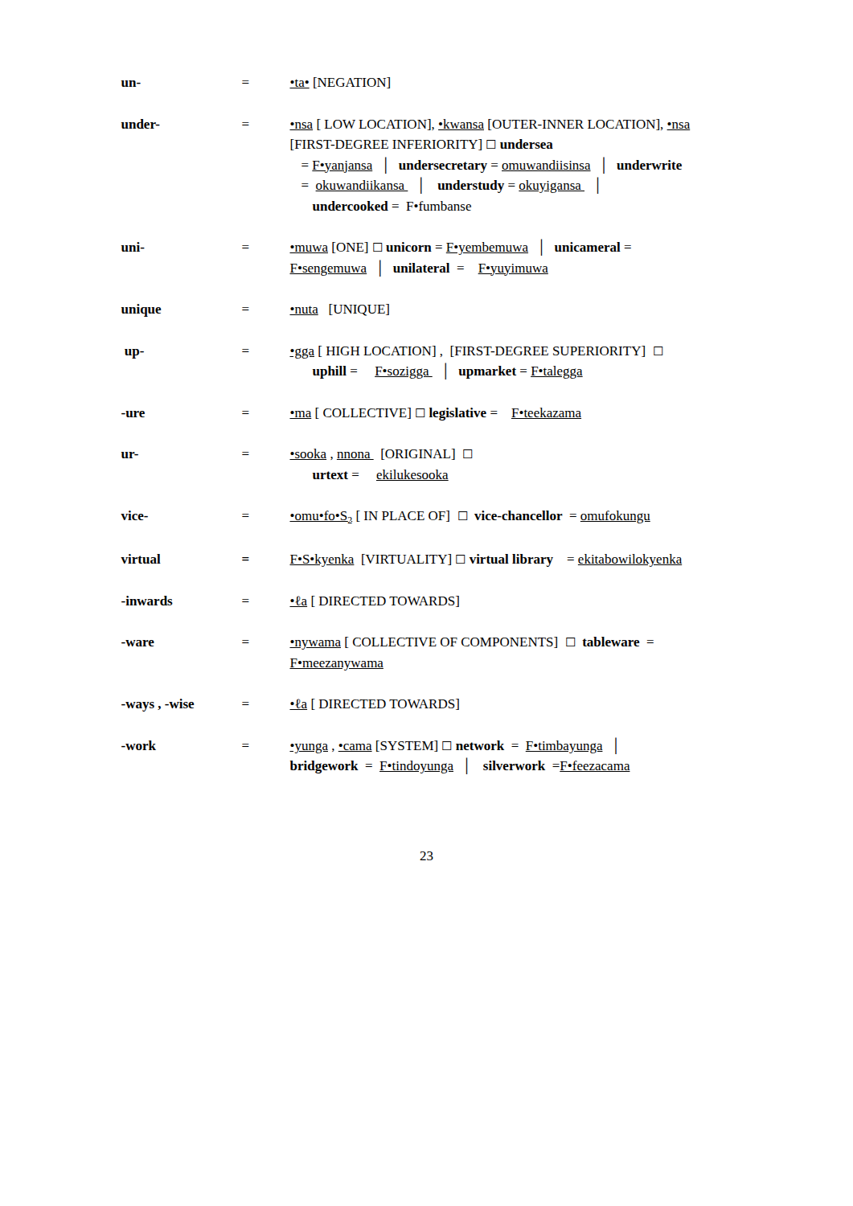| un- | = | •ta• [NEGATION] |
| under- | = | •nsa [ LOW LOCATION], •kwansa [OUTER-INNER LOCATION], •nsa [FIRST-DEGREE INFERIORITY] ☐ undersea = F•yanjansa │ undersecretary = omuwandiisinsa │ underwrite = okuwandiikansa │ understudy = okuyigansa │ undercooked = F•fumbanse |
| uni- | = | •muwa [ONE] ☐ unicorn = F•yembemuwa │ unicameral = F•sengemuwa │ unilateral = F•yuyimuwa |
| unique | = | •nuta [UNIQUE] |
| up- | = | •gga [ HIGH LOCATION] , [FIRST-DEGREE SUPERIORITY] ☐ uphill = F•sozigga │ upmarket = F•talegga |
| -ure | = | •ma [ COLLECTIVE] ☐ legislative = F•teekazama |
| ur- | = | •sooka , nnona [ORIGINAL] ☐ urtext = ekilukesooka |
| vice- | = | •omu•fo•S 2 [ IN PLACE OF] ☐ vice-chancellor = omufokungu |
| virtual | = | F•S•kyenka [VIRTUALITY] ☐ virtual library = ekitabowilokyenka |
| -inwards | = | •ℓa [ DIRECTED TOWARDS] |
| -ware | = | •nywama [ COLLECTIVE OF COMPONENTS] ☐ tableware = F•meezanywama |
| -ways , -wise | = | •ℓa [ DIRECTED TOWARDS] |
| -work | = | •yunga , •cama [SYSTEM] ☐ network = F•timbayunga │ bridgework = F•tindoyunga │ silverwork = F•feezacama |
23